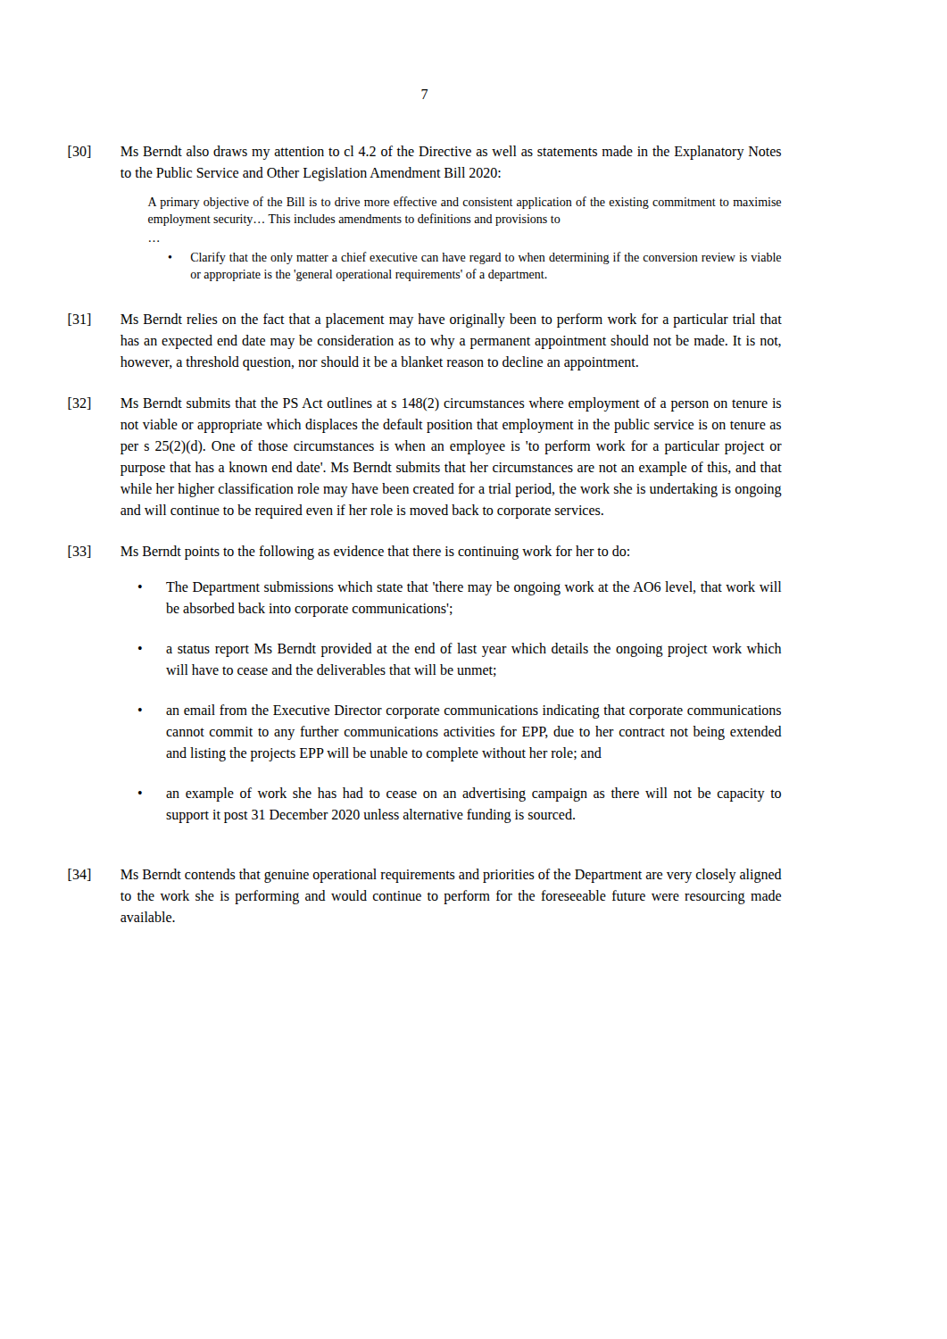7
[30]
Ms Berndt also draws my attention to cl 4.2 of the Directive as well as statements made in the Explanatory Notes to the Public Service and Other Legislation Amendment Bill 2020:
A primary objective of the Bill is to drive more effective and consistent application of the existing commitment to maximise employment security… This includes amendments to definitions and provisions to
…
Clarify that the only matter a chief executive can have regard to when determining if the conversion review is viable or appropriate is the 'general operational requirements' of a department.
[31]
Ms Berndt relies on the fact that a placement may have originally been to perform work for a particular trial that has an expected end date may be consideration as to why a permanent appointment should not be made. It is not, however, a threshold question, nor should it be a blanket reason to decline an appointment.
[32]
Ms Berndt submits that the PS Act outlines at s 148(2) circumstances where employment of a person on tenure is not viable or appropriate which displaces the default position that employment in the public service is on tenure as per s 25(2)(d). One of those circumstances is when an employee is 'to perform work for a particular project or purpose that has a known end date'. Ms Berndt submits that her circumstances are not an example of this, and that while her higher classification role may have been created for a trial period, the work she is undertaking is ongoing and will continue to be required even if her role is moved back to corporate services.
[33]
Ms Berndt points to the following as evidence that there is continuing work for her to do:
The Department submissions which state that 'there may be ongoing work at the AO6 level, that work will be absorbed back into corporate communications';
a status report Ms Berndt provided at the end of last year which details the ongoing project work which will have to cease and the deliverables that will be unmet;
an email from the Executive Director corporate communications indicating that corporate communications cannot commit to any further communications activities for EPP, due to her contract not being extended and listing the projects EPP will be unable to complete without her role; and
an example of work she has had to cease on an advertising campaign as there will not be capacity to support it post 31 December 2020 unless alternative funding is sourced.
[34]
Ms Berndt contends that genuine operational requirements and priorities of the Department are very closely aligned to the work she is performing and would continue to perform for the foreseeable future were resourcing made available.